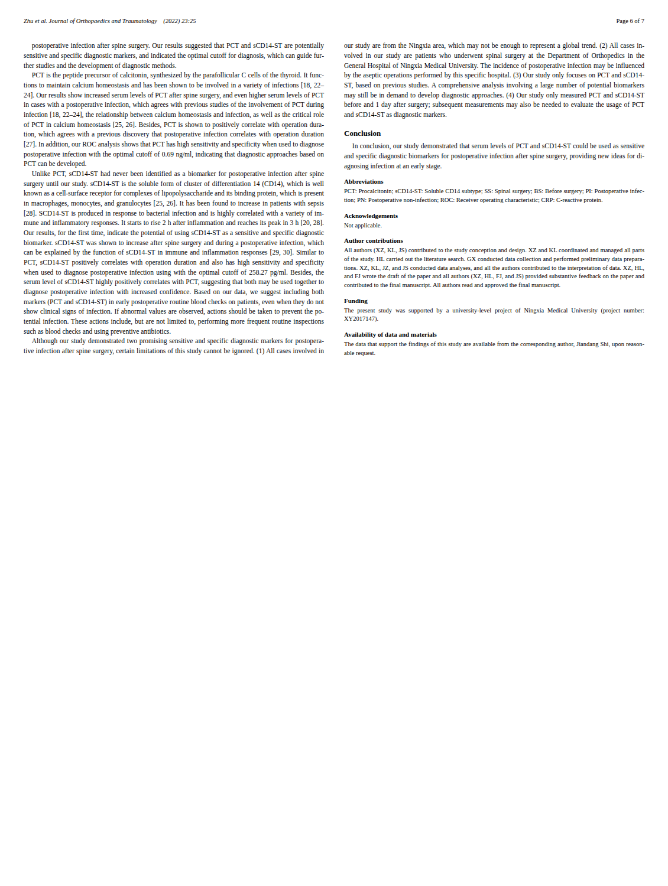Zhu et al. Journal of Orthopaedics and Traumatology (2022) 23:25
Page 6 of 7
postoperative infection after spine surgery. Our results suggested that PCT and sCD14-ST are potentially sensitive and specific diagnostic markers, and indicated the optimal cutoff for diagnosis, which can guide further studies and the development of diagnostic methods.
PCT is the peptide precursor of calcitonin, synthesized by the parafollicular C cells of the thyroid. It functions to maintain calcium homeostasis and has been shown to be involved in a variety of infections [18, 22–24]. Our results show increased serum levels of PCT after spine surgery, and even higher serum levels of PCT in cases with a postoperative infection, which agrees with previous studies of the involvement of PCT during infection [18, 22–24], the relationship between calcium homeostasis and infection, as well as the critical role of PCT in calcium homeostasis [25, 26]. Besides, PCT is shown to positively correlate with operation duration, which agrees with a previous discovery that postoperative infection correlates with operation duration [27]. In addition, our ROC analysis shows that PCT has high sensitivity and specificity when used to diagnose postoperative infection with the optimal cutoff of 0.69 ng/ml, indicating that diagnostic approaches based on PCT can be developed.
Unlike PCT, sCD14-ST had never been identified as a biomarker for postoperative infection after spine surgery until our study. sCD14-ST is the soluble form of cluster of differentiation 14 (CD14), which is well known as a cell-surface receptor for complexes of lipopolysaccharide and its binding protein, which is present in macrophages, monocytes, and granulocytes [25, 26]. It has been found to increase in patients with sepsis [28]. SCD14-ST is produced in response to bacterial infection and is highly correlated with a variety of immune and inflammatory responses. It starts to rise 2 h after inflammation and reaches its peak in 3 h [20, 28]. Our results, for the first time, indicate the potential of using sCD14-ST as a sensitive and specific diagnostic biomarker. sCD14-ST was shown to increase after spine surgery and during a postoperative infection, which can be explained by the function of sCD14-ST in immune and inflammation responses [29, 30]. Similar to PCT, sCD14-ST positively correlates with operation duration and also has high sensitivity and specificity when used to diagnose postoperative infection using with the optimal cutoff of 258.27 pg/ml. Besides, the serum level of sCD14-ST highly positively correlates with PCT, suggesting that both may be used together to diagnose postoperative infection with increased confidence. Based on our data, we suggest including both markers (PCT and sCD14-ST) in early postoperative routine blood checks on patients, even when they do not show clinical signs of infection. If abnormal values are observed, actions should be taken to prevent the potential infection. These actions include, but are not limited to, performing more frequent routine inspections such as blood checks and using preventive antibiotics.
Although our study demonstrated two promising sensitive and specific diagnostic markers for postoperative infection after spine surgery, certain limitations of this study cannot be ignored. (1) All cases involved in our study are from the Ningxia area, which may not be enough to represent a global trend. (2) All cases involved in our study are patients who underwent spinal surgery at the Department of Orthopedics in the General Hospital of Ningxia Medical University. The incidence of postoperative infection may be influenced by the aseptic operations performed by this specific hospital. (3) Our study only focuses on PCT and sCD14-ST, based on previous studies. A comprehensive analysis involving a large number of potential biomarkers may still be in demand to develop diagnostic approaches. (4) Our study only measured PCT and sCD14-ST before and 1 day after surgery; subsequent measurements may also be needed to evaluate the usage of PCT and sCD14-ST as diagnostic markers.
Conclusion
In conclusion, our study demonstrated that serum levels of PCT and sCD14-ST could be used as sensitive and specific diagnostic biomarkers for postoperative infection after spine surgery, providing new ideas for diagnosing infection at an early stage.
Abbreviations
PCT: Procalcitonin; sCD14-ST: Soluble CD14 subtype; SS: Spinal surgery; BS: Before surgery; PI: Postoperative infection; PN: Postoperative non-infection; ROC: Receiver operating characteristic; CRP: C-reactive protein.
Acknowledgements
Not applicable.
Author contributions
All authors (XZ, KL, JS) contributed to the study conception and design. XZ and KL coordinated and managed all parts of the study. HL carried out the literature search. GX conducted data collection and performed preliminary data preparations. XZ, KL, JZ, and JS conducted data analyses, and all the authors contributed to the interpretation of data. XZ, HL, and FJ wrote the draft of the paper and all authors (XZ, HL, FJ, and JS) provided substantive feedback on the paper and contributed to the final manuscript. All authors read and approved the final manuscript.
Funding
The present study was supported by a university-level project of Ningxia Medical University (project number: XY2017147).
Availability of data and materials
The data that support the findings of this study are available from the corresponding author, Jiandang Shi, upon reasonable request.